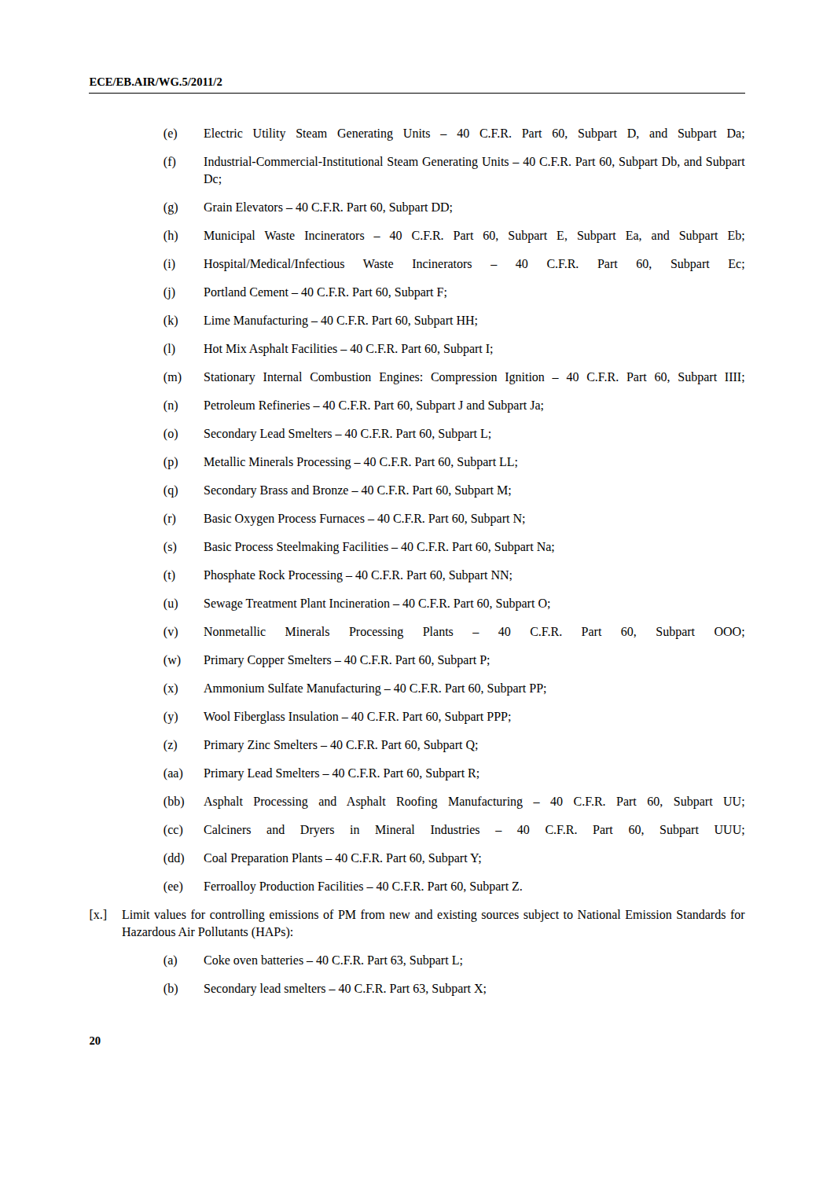ECE/EB.AIR/WG.5/2011/2
(e) Electric Utility Steam Generating Units – 40 C.F.R. Part 60, Subpart D, and Subpart Da;
(f) Industrial-Commercial-Institutional Steam Generating Units – 40 C.F.R. Part 60, Subpart Db, and Subpart Dc;
(g) Grain Elevators – 40 C.F.R. Part 60, Subpart DD;
(h) Municipal Waste Incinerators – 40 C.F.R. Part 60, Subpart E, Subpart Ea, and Subpart Eb;
(i) Hospital/Medical/Infectious Waste Incinerators – 40 C.F.R. Part 60, Subpart Ec;
(j) Portland Cement – 40 C.F.R. Part 60, Subpart F;
(k) Lime Manufacturing – 40 C.F.R. Part 60, Subpart HH;
(l) Hot Mix Asphalt Facilities – 40 C.F.R. Part 60, Subpart I;
(m) Stationary Internal Combustion Engines: Compression Ignition – 40 C.F.R. Part 60, Subpart IIII;
(n) Petroleum Refineries – 40 C.F.R. Part 60, Subpart J and Subpart Ja;
(o) Secondary Lead Smelters – 40 C.F.R. Part 60, Subpart L;
(p) Metallic Minerals Processing – 40 C.F.R. Part 60, Subpart LL;
(q) Secondary Brass and Bronze – 40 C.F.R. Part 60, Subpart M;
(r) Basic Oxygen Process Furnaces – 40 C.F.R. Part 60, Subpart N;
(s) Basic Process Steelmaking Facilities – 40 C.F.R. Part 60, Subpart Na;
(t) Phosphate Rock Processing – 40 C.F.R. Part 60, Subpart NN;
(u) Sewage Treatment Plant Incineration – 40 C.F.R. Part 60, Subpart O;
(v) Nonmetallic Minerals Processing Plants – 40 C.F.R. Part 60, Subpart OOO;
(w) Primary Copper Smelters – 40 C.F.R. Part 60, Subpart P;
(x) Ammonium Sulfate Manufacturing – 40 C.F.R. Part 60, Subpart PP;
(y) Wool Fiberglass Insulation – 40 C.F.R. Part 60, Subpart PPP;
(z) Primary Zinc Smelters – 40 C.F.R. Part 60, Subpart Q;
(aa) Primary Lead Smelters – 40 C.F.R. Part 60, Subpart R;
(bb) Asphalt Processing and Asphalt Roofing Manufacturing – 40 C.F.R. Part 60, Subpart UU;
(cc) Calciners and Dryers in Mineral Industries – 40 C.F.R. Part 60, Subpart UUU;
(dd) Coal Preparation Plants – 40 C.F.R. Part 60, Subpart Y;
(ee) Ferroalloy Production Facilities – 40 C.F.R. Part 60, Subpart Z.
[x.] Limit values for controlling emissions of PM from new and existing sources subject to National Emission Standards for Hazardous Air Pollutants (HAPs):
(a) Coke oven batteries – 40 C.F.R. Part 63, Subpart L;
(b) Secondary lead smelters – 40 C.F.R. Part 63, Subpart X;
20